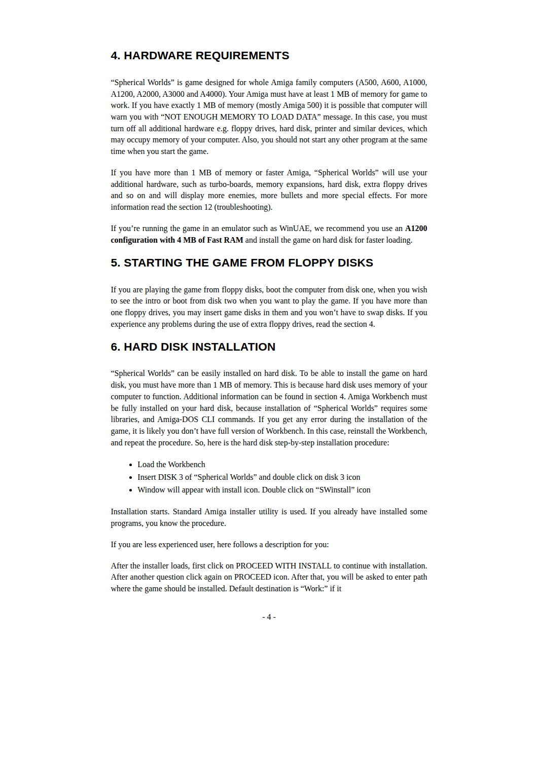4. HARDWARE REQUIREMENTS
“Spherical Worlds” is game designed for whole Amiga family computers (A500, A600, A1000, A1200, A2000, A3000 and A4000). Your Amiga must have at least 1 MB of memory for game to work. If you have exactly 1 MB of memory (mostly Amiga 500) it is possible that computer will warn you with “NOT ENOUGH MEMORY TO LOAD DATA” message. In this case, you must turn off all additional hardware e.g. floppy drives, hard disk, printer and similar devices, which may occupy memory of your computer. Also, you should not start any other program at the same time when you start the game.
If you have more than 1 MB of memory or faster Amiga, “Spherical Worlds” will use your additional hardware, such as turbo-boards, memory expansions, hard disk, extra floppy drives and so on and will display more enemies, more bullets and more special effects. For more information read the section 12 (troubleshooting).
If you’re running the game in an emulator such as WinUAE, we recommend you use an A1200 configuration with 4 MB of Fast RAM and install the game on hard disk for faster loading.
5. STARTING THE GAME FROM FLOPPY DISKS
If you are playing the game from floppy disks, boot the computer from disk one, when you wish to see the intro or boot from disk two when you want to play the game. If you have more than one floppy drives, you may insert game disks in them and you won’t have to swap disks. If you experience any problems during the use of extra floppy drives, read the section 4.
6. HARD DISK INSTALLATION
“Spherical Worlds” can be easily installed on hard disk. To be able to install the game on hard disk, you must have more than 1 MB of memory. This is because hard disk uses memory of your computer to function. Additional information can be found in section 4. Amiga Workbench must be fully installed on your hard disk, because installation of “Spherical Worlds” requires some libraries, and Amiga-DOS CLI commands. If you get any error during the installation of the game, it is likely you don’t have full version of Workbench. In this case, reinstall the Workbench, and repeat the procedure. So, here is the hard disk step-by-step installation procedure:
Load the Workbench
Insert DISK 3 of “Spherical Worlds” and double click on disk 3 icon
Window will appear with install icon. Double click on “SWinstall” icon
Installation starts. Standard Amiga installer utility is used. If you already have installed some programs, you know the procedure.
If you are less experienced user, here follows a description for you:
After the installer loads, first click on PROCEED WITH INSTALL to continue with installation. After another question click again on PROCEED icon. After that, you will be asked to enter path where the game should be installed. Default destination is “Work:” if it
- 4 -